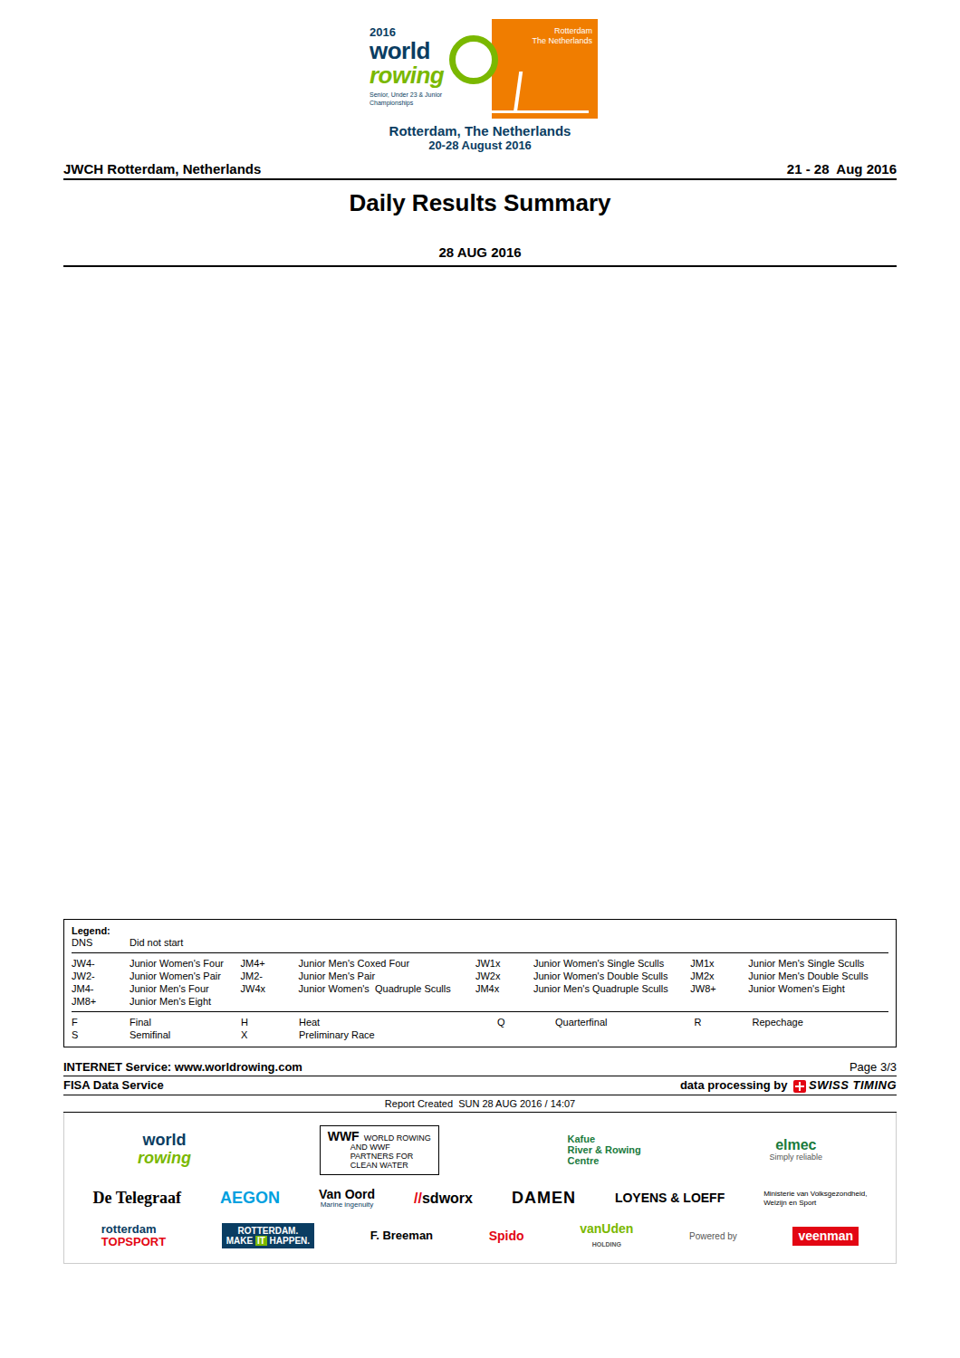2016
world
rowing
Senior, Under 23 & Junior
Championships
Rotterdam
The Netherlands
Rotterdam, The Netherlands 20-28 August 2016
JWCH Rotterdam, Netherlands
21 - 28 Aug 2016
Daily Results Summary
28 AUG 2016
Legend:
| DNS | Did not start |
| JW4- | Junior Women's Four | JM4+ | Junior Men's Coxed Four | JW1x | Junior Women's Single Sculls | JM1x | Junior Men's Single Sculls |
| JW2- | Junior Women's Pair | JM2- | Junior Men's Pair | JW2x | Junior Women's Double Sculls | JM2x | Junior Men's Double Sculls |
| JM4- | Junior Men's Four | JW4x | Junior Women's Quadruple Sculls | JM4x | Junior Men's Quadruple Sculls | JW8+ | Junior Women's Eight |
| JM8+ | Junior Men's Eight | | | | | | |
| F | Final | H | Heat | Q | Quarterfinal | R | Repechage |
| S | Semifinal | X | Preliminary Race | | | | |
INTERNET Service: www.worldrowing.com
Page 3/3
FISA Data Service
data processing by SWISS TIMING
Report Created SUN 28 AUG 2016 / 14:07
world
rowing
WWF WORLD ROWING
AND WWF
PARTNERS FOR
CLEAN WATER
Kafue
River & Rowing
Centre
elmecSimply reliable
De Telegraaf
AEGON
Van OordMarine ingenuity
//sdworx
DAMEN
LOYENS & LOEFF
Ministerie van Volksgezondheid,
Welzijn en Sport
rotterdam
TOPSPORT
ROTTERDAM.
MAKE IT HAPPEN.
F. Breeman
Spido
vanUden
HOLDING
Powered by
veenman